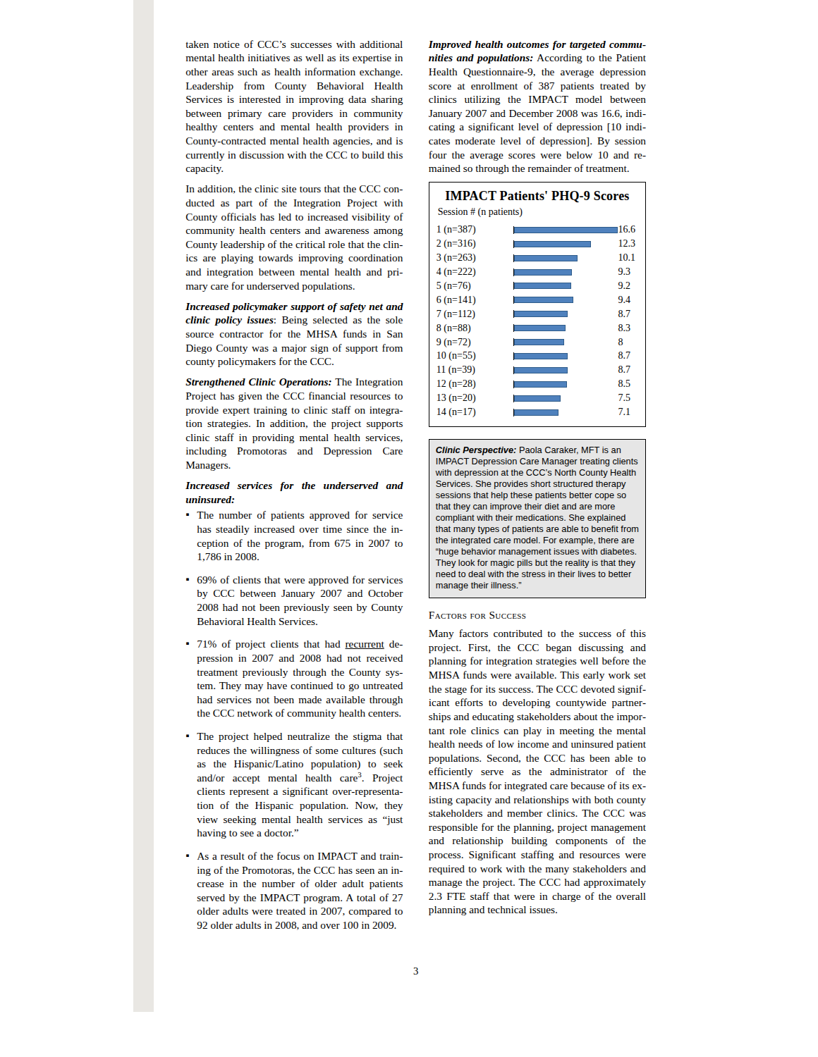taken notice of CCC’s successes with additional mental health initiatives as well as its expertise in other areas such as health information exchange. Leadership from County Behavioral Health Services is interested in improving data sharing between primary care providers in community healthy centers and mental health providers in County-contracted mental health agencies, and is currently in discussion with the CCC to build this capacity.
In addition, the clinic site tours that the CCC conducted as part of the Integration Project with County officials has led to increased visibility of community health centers and awareness among County leadership of the critical role that the clinics are playing towards improving coordination and integration between mental health and primary care for underserved populations.
Increased policymaker support of safety net and clinic policy issues: Being selected as the sole source contractor for the MHSA funds in San Diego County was a major sign of support from county policymakers for the CCC.
Strengthened Clinic Operations: The Integration Project has given the CCC financial resources to provide expert training to clinic staff on integration strategies. In addition, the project supports clinic staff in providing mental health services, including Promotoras and Depression Care Managers.
Increased services for the underserved and uninsured:
The number of patients approved for service has steadily increased over time since the inception of the program, from 675 in 2007 to 1,786 in 2008.
69% of clients that were approved for services by CCC between January 2007 and October 2008 had not been previously seen by County Behavioral Health Services.
71% of project clients that had recurrent depression in 2007 and 2008 had not received treatment previously through the County system. They may have continued to go untreated had services not been made available through the CCC network of community health centers.
The project helped neutralize the stigma that reduces the willingness of some cultures (such as the Hispanic/Latino population) to seek and/or accept mental health care3. Project clients represent a significant over-representation of the Hispanic population. Now, they view seeking mental health services as “just having to see a doctor.”
As a result of the focus on IMPACT and training of the Promotoras, the CCC has seen an increase in the number of older adult patients served by the IMPACT program. A total of 27 older adults were treated in 2007, compared to 92 older adults in 2008, and over 100 in 2009.
Improved health outcomes for targeted communities and populations: According to the Patient Health Questionnaire-9, the average depression score at enrollment of 387 patients treated by clinics utilizing the IMPACT model between January 2007 and December 2008 was 16.6, indicating a significant level of depression [10 indicates moderate level of depression]. By session four the average scores were below 10 and remained so through the remainder of treatment.
IMPACT Patients' PHQ-9 Scores
Session # (n patients)
| 1 (n=387) | | 16.6 |
| 2 (n=316) | | 12.3 |
| 3 (n=263) | | 10.1 |
| 4 (n=222) | | 9.3 |
| 5 (n=76) | | 9.2 |
| 6 (n=141) | | 9.4 |
| 7 (n=112) | | 8.7 |
| 8 (n=88) | | 8.3 |
| 9 (n=72) | | 8 |
| 10 (n=55) | | 8.7 |
| 11 (n=39) | | 8.7 |
| 12 (n=28) | | 8.5 |
| 13 (n=20) | | 7.5 |
| 14 (n=17) | | 7.1 |
Clinic Perspective: Paola Caraker, MFT is an IMPACT Depression Care Manager treating clients with depression at the CCC’s North County Health Services. She provides short structured therapy sessions that help these patients better cope so that they can improve their diet and are more compliant with their medications. She explained that many types of patients are able to benefit from the integrated care model. For example, there are “huge behavior management issues with diabetes. They look for magic pills but the reality is that they need to deal with the stress in their lives to better manage their illness.”
Factors for Success
Many factors contributed to the success of this project. First, the CCC began discussing and planning for integration strategies well before the MHSA funds were available. This early work set the stage for its success. The CCC devoted significant efforts to developing countywide partnerships and educating stakeholders about the important role clinics can play in meeting the mental health needs of low income and uninsured patient populations. Second, the CCC has been able to efficiently serve as the administrator of the MHSA funds for integrated care because of its existing capacity and relationships with both county stakeholders and member clinics. The CCC was responsible for the planning, project management and relationship building components of the process. Significant staffing and resources were required to work with the many stakeholders and manage the project. The CCC had approximately 2.3 FTE staff that were in charge of the overall planning and technical issues.
3